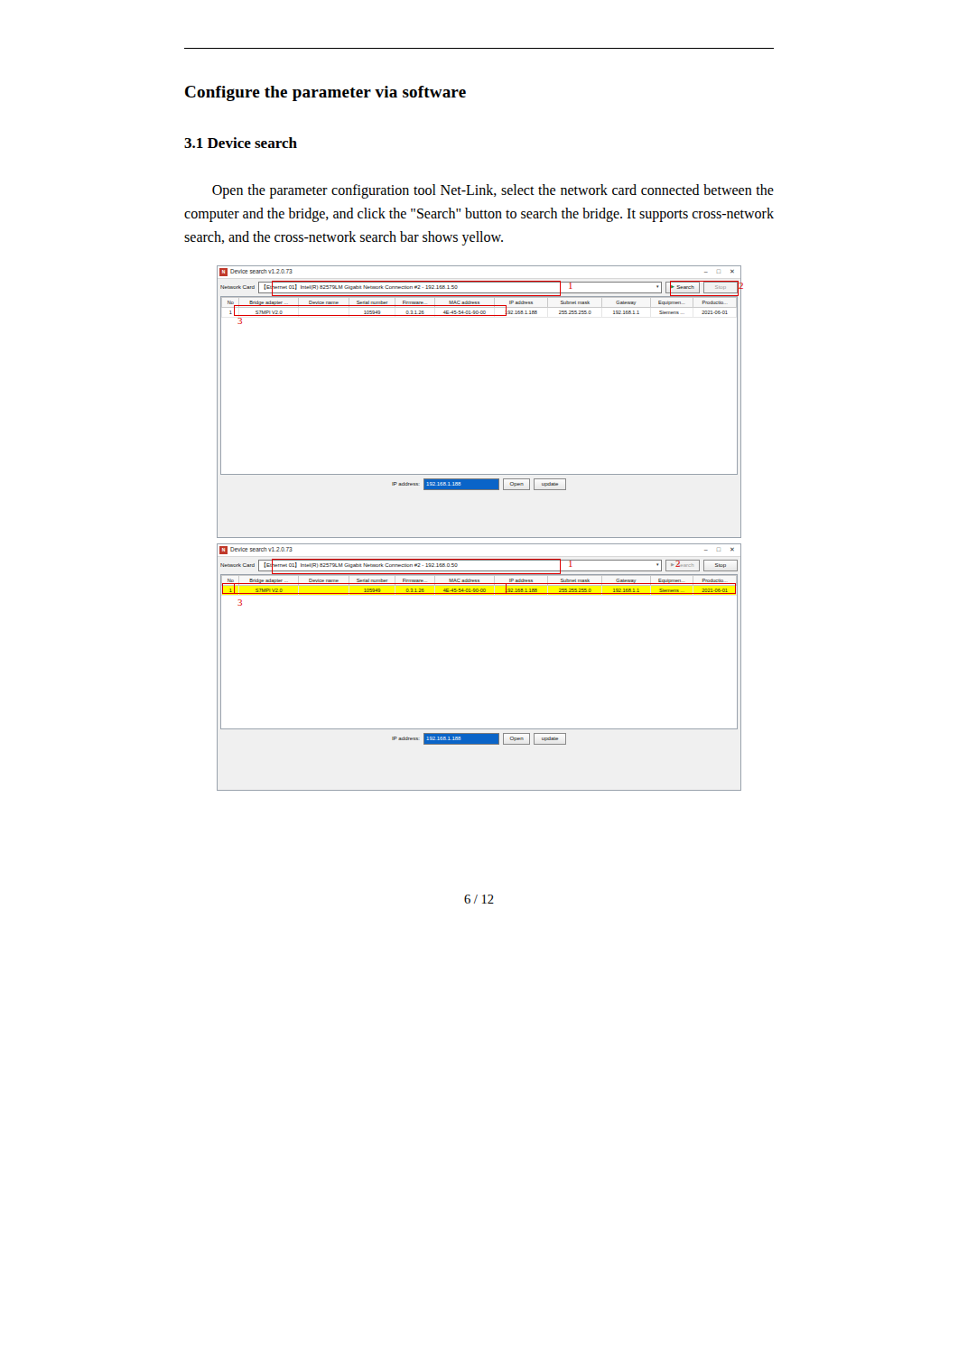Configure the parameter via software
3.1 Device search
Open the parameter configuration tool Net-Link, select the network card connected between the computer and the bridge, and click the "Search" button to search the bridge. It supports cross-network search, and the cross-network search bar shows yellow.
N
Device search v1.2.0.73
–□✕
Network Card
【Ethernet 01】Intel(R) 82579LM Gigabit Network Connection #2 - 192.168.1.50 ▾
▶Search
Stop
1
2
| No | Bridge adapter ... | Device name | Serial number | Firmware... | MAC address | IP address | Subnet mask | Gateway | Equipmen... | Productio... |
| --- | --- | --- | --- | --- | --- | --- | --- | --- | --- | --- |
| 1 | S7MPI V2.0 | | 105949 | 0.3.1.26 | 4E-45-54-01-90-00 | 192.168.1.188 | 255.255.255.0 | 192.168.1.1 | Siemens ... | 2021-06-01 |
3
IP address:
192.168.1.188
Open
update
N
Device search v1.2.0.73
–□✕
Network Card
【Ethernet 01】Intel(R) 82579LM Gigabit Network Connection #2 - 192.168.0.50 ▾
▶Search
Stop
1
2
| No | Bridge adapter ... | Device name | Serial number | Firmware... | MAC address | IP address | Subnet mask | Gateway | Equipmen... | Productio... |
| --- | --- | --- | --- | --- | --- | --- | --- | --- | --- | --- |
| 1 | S7MPI V2.0 | | 105949 | 0.3.1.26 | 4E-45-54-01-90-00 | 192.168.1.188 | 255.255.255.0 | 192.168.1.1 | Siemens ... | 2021-06-01 |
3
IP address:
192.168.1.188
Open
update
6 / 12